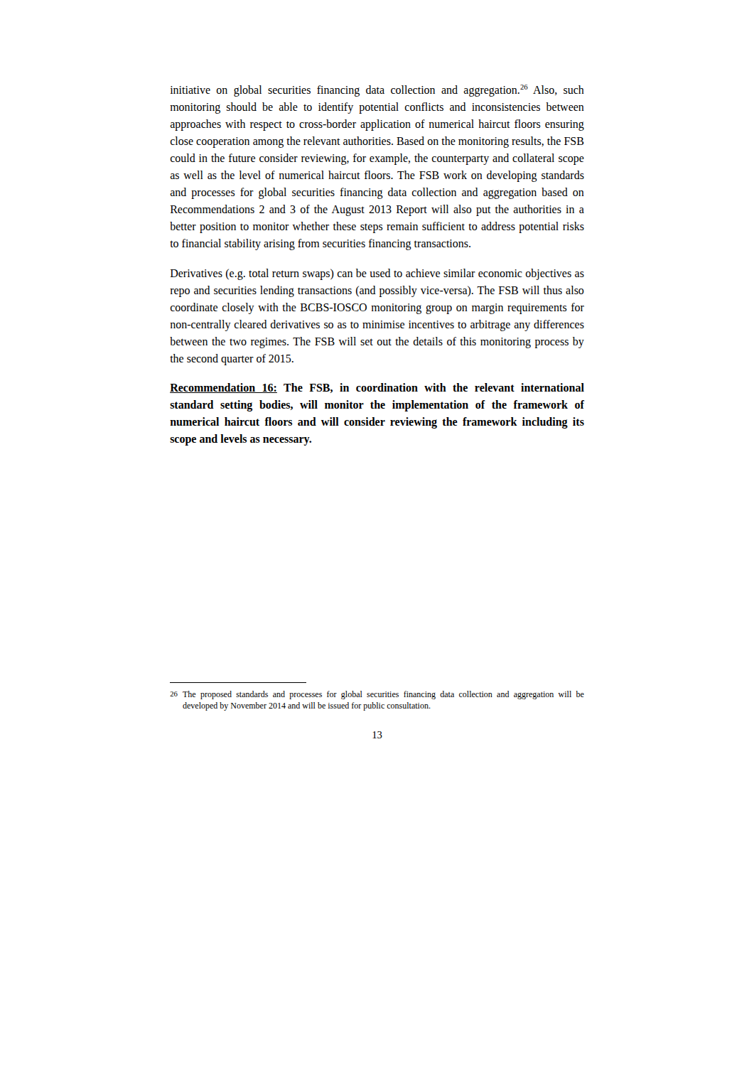initiative on global securities financing data collection and aggregation.26 Also, such monitoring should be able to identify potential conflicts and inconsistencies between approaches with respect to cross-border application of numerical haircut floors ensuring close cooperation among the relevant authorities. Based on the monitoring results, the FSB could in the future consider reviewing, for example, the counterparty and collateral scope as well as the level of numerical haircut floors. The FSB work on developing standards and processes for global securities financing data collection and aggregation based on Recommendations 2 and 3 of the August 2013 Report will also put the authorities in a better position to monitor whether these steps remain sufficient to address potential risks to financial stability arising from securities financing transactions.
Derivatives (e.g. total return swaps) can be used to achieve similar economic objectives as repo and securities lending transactions (and possibly vice-versa). The FSB will thus also coordinate closely with the BCBS-IOSCO monitoring group on margin requirements for non-centrally cleared derivatives so as to minimise incentives to arbitrage any differences between the two regimes. The FSB will set out the details of this monitoring process by the second quarter of 2015.
Recommendation 16: The FSB, in coordination with the relevant international standard setting bodies, will monitor the implementation of the framework of numerical haircut floors and will consider reviewing the framework including its scope and levels as necessary.
26 The proposed standards and processes for global securities financing data collection and aggregation will be developed by November 2014 and will be issued for public consultation.
13